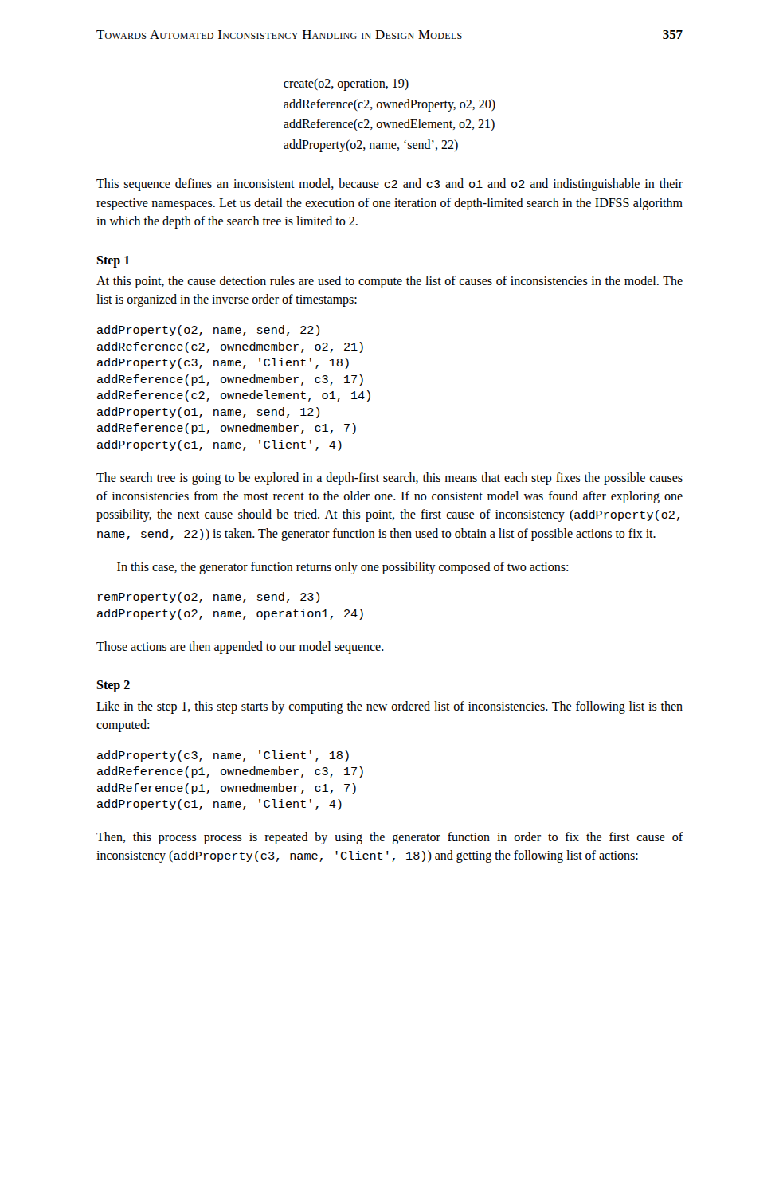Towards Automated Inconsistency Handling in Design Models 357
create(o2, operation, 19)
addReference(c2, ownedProperty, o2, 20)
addReference(c2, ownedElement, o2, 21)
addProperty(o2, name, ‘send’, 22)
This sequence defines an inconsistent model, because c2 and c3 and o1 and o2 and indistinguishable in their respective namespaces. Let us detail the execution of one iteration of depth-limited search in the IDFSS algorithm in which the depth of the search tree is limited to 2.
Step 1
At this point, the cause detection rules are used to compute the list of causes of inconsistencies in the model. The list is organized in the inverse order of timestamps:
addProperty(o2, name, send, 22)
addReference(c2, ownedmember, o2, 21)
addProperty(c3, name, 'Client', 18)
addReference(p1, ownedmember, c3, 17)
addReference(c2, ownedelement, o1, 14)
addProperty(o1, name, send, 12)
addReference(p1, ownedmember, c1, 7)
addProperty(c1, name, 'Client', 4)
The search tree is going to be explored in a depth-first search, this means that each step fixes the possible causes of inconsistencies from the most recent to the older one. If no consistent model was found after exploring one possibility, the next cause should be tried. At this point, the first cause of inconsistency (addProperty(o2, name, send, 22)) is taken. The generator function is then used to obtain a list of possible actions to fix it.
In this case, the generator function returns only one possibility composed of two actions:
remProperty(o2, name, send, 23)
addProperty(o2, name, operation1, 24)
Those actions are then appended to our model sequence.
Step 2
Like in the step 1, this step starts by computing the new ordered list of inconsistencies. The following list is then computed:
addProperty(c3, name, 'Client', 18)
addReference(p1, ownedmember, c3, 17)
addReference(p1, ownedmember, c1, 7)
addProperty(c1, name, 'Client', 4)
Then, this process process is repeated by using the generator function in order to fix the first cause of inconsistency (addProperty(c3, name, 'Client', 18)) and getting the following list of actions: